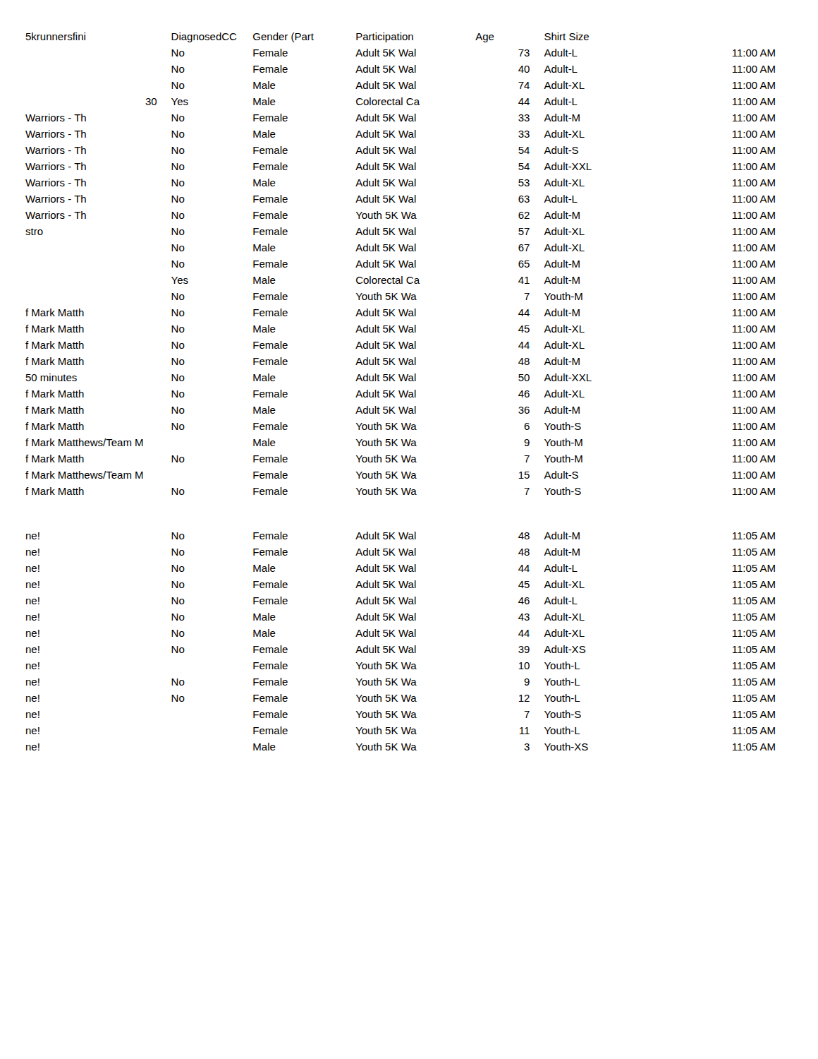| 5krunnersfini | DiagnosedCC | Gender (Part | Participation | Age | Shirt Size | |
| --- | --- | --- | --- | --- | --- | --- |
| | No | Female | Adult 5K Wal | 73 | Adult-L | 11:00 AM |
| | No | Female | Adult 5K Wal | 40 | Adult-L | 11:00 AM |
| | No | Male | Adult 5K Wal | 74 | Adult-XL | 11:00 AM |
| 30 | Yes | Male | Colorectal Ca | 44 | Adult-L | 11:00 AM |
| Warriors - Th | No | Female | Adult 5K Wal | 33 | Adult-M | 11:00 AM |
| Warriors - Th | No | Male | Adult 5K Wal | 33 | Adult-XL | 11:00 AM |
| Warriors - Th | No | Female | Adult 5K Wal | 54 | Adult-S | 11:00 AM |
| Warriors - Th | No | Female | Adult 5K Wal | 54 | Adult-XXL | 11:00 AM |
| Warriors - Th | No | Male | Adult 5K Wal | 53 | Adult-XL | 11:00 AM |
| Warriors - Th | No | Female | Adult 5K Wal | 63 | Adult-L | 11:00 AM |
| Warriors - Th | No | Female | Youth 5K Wa | 62 | Adult-M | 11:00 AM |
| stro | No | Female | Adult 5K Wal | 57 | Adult-XL | 11:00 AM |
| | No | Male | Adult 5K Wal | 67 | Adult-XL | 11:00 AM |
| | No | Female | Adult 5K Wal | 65 | Adult-M | 11:00 AM |
| | Yes | Male | Colorectal Ca | 41 | Adult-M | 11:00 AM |
| | No | Female | Youth 5K Wa | 7 | Youth-M | 11:00 AM |
| f Mark Matth | No | Female | Adult 5K Wal | 44 | Adult-M | 11:00 AM |
| f Mark Matth | No | Male | Adult 5K Wal | 45 | Adult-XL | 11:00 AM |
| f Mark Matth | No | Female | Adult 5K Wal | 44 | Adult-XL | 11:00 AM |
| f Mark Matth | No | Female | Adult 5K Wal | 48 | Adult-M | 11:00 AM |
| 50 minutes | No | Male | Adult 5K Wal | 50 | Adult-XXL | 11:00 AM |
| f Mark Matth | No | Female | Adult 5K Wal | 46 | Adult-XL | 11:00 AM |
| f Mark Matth | No | Male | Adult 5K Wal | 36 | Adult-M | 11:00 AM |
| f Mark Matth | No | Female | Youth 5K Wa | 6 | Youth-S | 11:00 AM |
| f Mark Matthews/Team M | Male | Youth 5K Wa | 9 | Youth-M | 11:00 AM |
| f Mark Matth | No | Female | Youth 5K Wa | 7 | Youth-M | 11:00 AM |
| f Mark Matthews/Team M | Female | Youth 5K Wa | 15 | Adult-S | 11:00 AM |
| f Mark Matth | No | Female | Youth 5K Wa | 7 | Youth-S | 11:00 AM |
| ne! | No | Female | Adult 5K Wal | 48 | Adult-M | 11:05 AM |
| ne! | No | Female | Adult 5K Wal | 48 | Adult-M | 11:05 AM |
| ne! | No | Male | Adult 5K Wal | 44 | Adult-L | 11:05 AM |
| ne! | No | Female | Adult 5K Wal | 45 | Adult-XL | 11:05 AM |
| ne! | No | Female | Adult 5K Wal | 46 | Adult-L | 11:05 AM |
| ne! | No | Male | Adult 5K Wal | 43 | Adult-XL | 11:05 AM |
| ne! | No | Male | Adult 5K Wal | 44 | Adult-XL | 11:05 AM |
| ne! | No | Female | Adult 5K Wal | 39 | Adult-XS | 11:05 AM |
| ne! | | Female | Youth 5K Wa | 10 | Youth-L | 11:05 AM |
| ne! | No | Female | Youth 5K Wa | 9 | Youth-L | 11:05 AM |
| ne! | No | Female | Youth 5K Wa | 12 | Youth-L | 11:05 AM |
| ne! | | Female | Youth 5K Wa | 7 | Youth-S | 11:05 AM |
| ne! | | Female | Youth 5K Wa | 11 | Youth-L | 11:05 AM |
| ne! | | Male | Youth 5K Wa | 3 | Youth-XS | 11:05 AM |